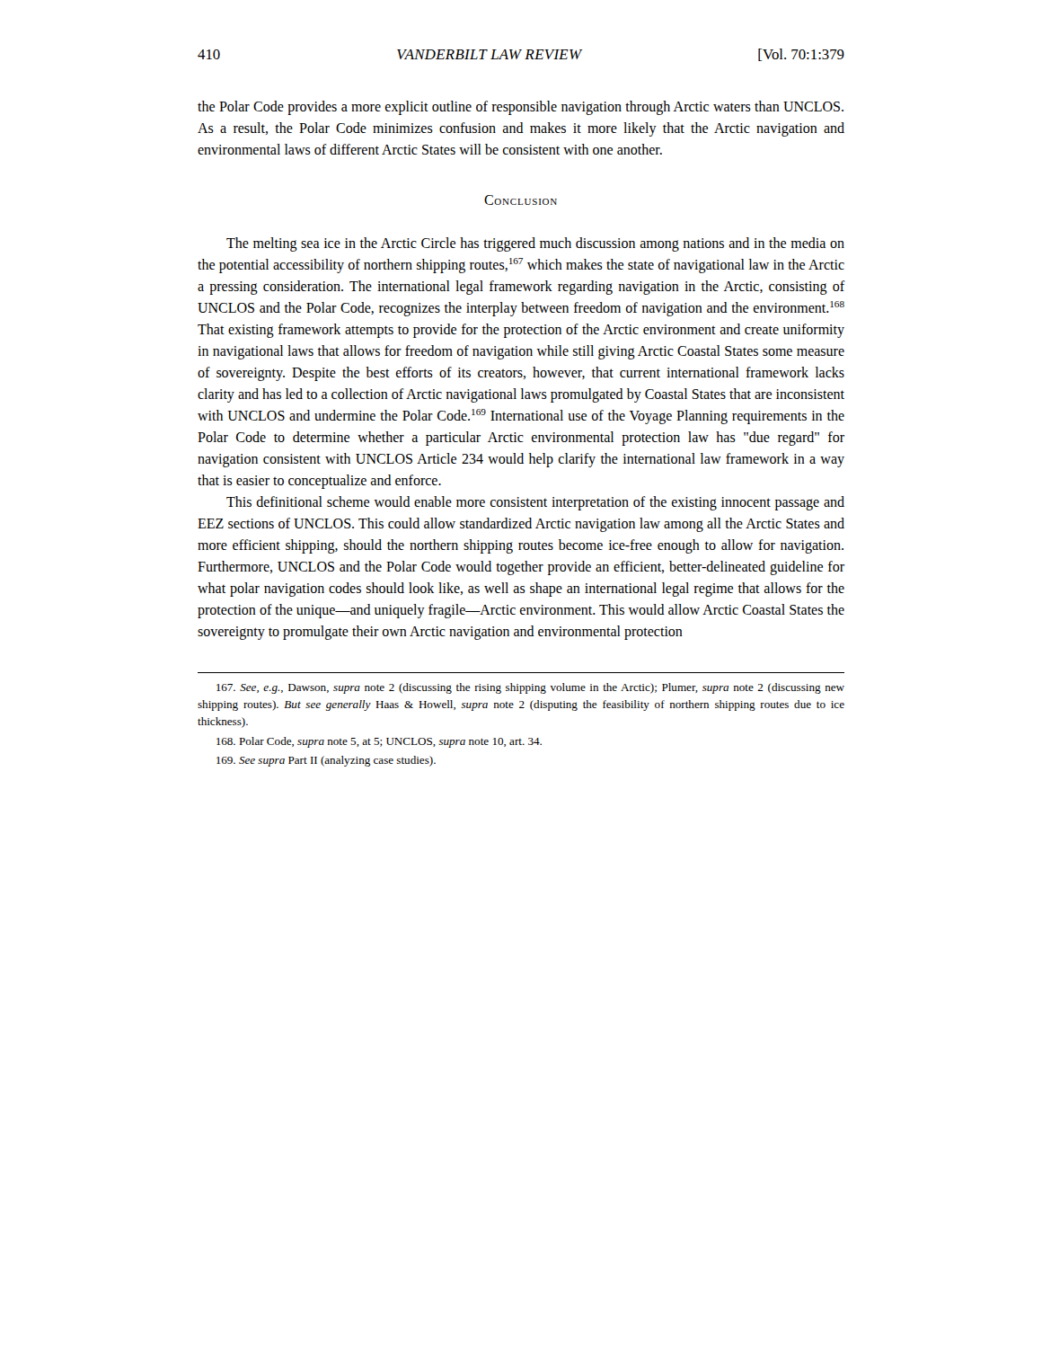410 VANDERBILT LAW REVIEW [Vol. 70:1:379
the Polar Code provides a more explicit outline of responsible navigation through Arctic waters than UNCLOS. As a result, the Polar Code minimizes confusion and makes it more likely that the Arctic navigation and environmental laws of different Arctic States will be consistent with one another.
Conclusion
The melting sea ice in the Arctic Circle has triggered much discussion among nations and in the media on the potential accessibility of northern shipping routes,167 which makes the state of navigational law in the Arctic a pressing consideration. The international legal framework regarding navigation in the Arctic, consisting of UNCLOS and the Polar Code, recognizes the interplay between freedom of navigation and the environment.168 That existing framework attempts to provide for the protection of the Arctic environment and create uniformity in navigational laws that allows for freedom of navigation while still giving Arctic Coastal States some measure of sovereignty. Despite the best efforts of its creators, however, that current international framework lacks clarity and has led to a collection of Arctic navigational laws promulgated by Coastal States that are inconsistent with UNCLOS and undermine the Polar Code.169 International use of the Voyage Planning requirements in the Polar Code to determine whether a particular Arctic environmental protection law has "due regard" for navigation consistent with UNCLOS Article 234 would help clarify the international law framework in a way that is easier to conceptualize and enforce.
This definitional scheme would enable more consistent interpretation of the existing innocent passage and EEZ sections of UNCLOS. This could allow standardized Arctic navigation law among all the Arctic States and more efficient shipping, should the northern shipping routes become ice-free enough to allow for navigation. Furthermore, UNCLOS and the Polar Code would together provide an efficient, better-delineated guideline for what polar navigation codes should look like, as well as shape an international legal regime that allows for the protection of the unique—and uniquely fragile—Arctic environment. This would allow Arctic Coastal States the sovereignty to promulgate their own Arctic navigation and environmental protection
167. See, e.g., Dawson, supra note 2 (discussing the rising shipping volume in the Arctic); Plumer, supra note 2 (discussing new shipping routes). But see generally Haas & Howell, supra note 2 (disputing the feasibility of northern shipping routes due to ice thickness).
168. Polar Code, supra note 5, at 5; UNCLOS, supra note 10, art. 34.
169. See supra Part II (analyzing case studies).